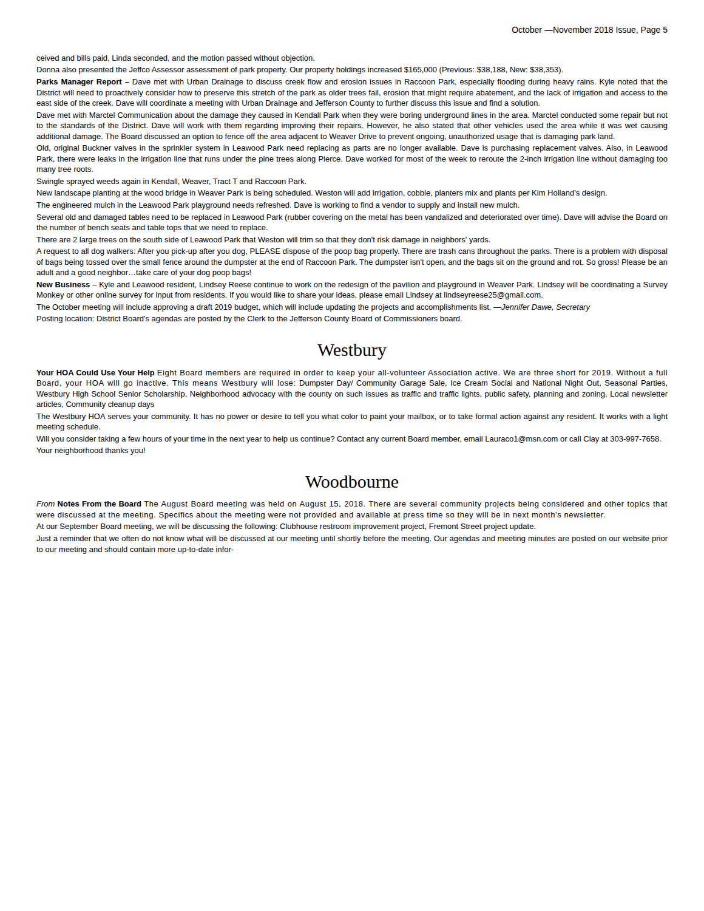October —November 2018 Issue, Page 5
ceived and bills paid, Linda seconded, and the motion passed without objection.
Donna also presented the Jeffco Assessor assessment of park property. Our property holdings increased $165,000 (Previous: $38,188, New: $38,353).
Parks Manager Report – Dave met with Urban Drainage to discuss creek flow and erosion issues in Raccoon Park, especially flooding during heavy rains. Kyle noted that the District will need to proactively consider how to preserve this stretch of the park as older trees fail, erosion that might require abatement, and the lack of irrigation and access to the east side of the creek. Dave will coordinate a meeting with Urban Drainage and Jefferson County to further discuss this issue and find a solution.
Dave met with Marctel Communication about the damage they caused in Kendall Park when they were boring underground lines in the area. Marctel conducted some repair but not to the standards of the District. Dave will work with them regarding improving their repairs. However, he also stated that other vehicles used the area while it was wet causing additional damage. The Board discussed an option to fence off the area adjacent to Weaver Drive to prevent ongoing, unauthorized usage that is damaging park land.
Old, original Buckner valves in the sprinkler system in Leawood Park need replacing as parts are no longer available. Dave is purchasing replacement valves. Also, in Leawood Park, there were leaks in the irrigation line that runs under the pine trees along Pierce. Dave worked for most of the week to reroute the 2-inch irrigation line without damaging too many tree roots.
Swingle sprayed weeds again in Kendall, Weaver, Tract T and Raccoon Park.
New landscape planting at the wood bridge in Weaver Park is being scheduled. Weston will add irrigation, cobble, planters mix and plants per Kim Holland's design.
The engineered mulch in the Leawood Park playground needs refreshed. Dave is working to find a vendor to supply and install new mulch.
Several old and damaged tables need to be replaced in Leawood Park (rubber covering on the metal has been vandalized and deteriorated over time). Dave will advise the Board on the number of bench seats and table tops that we need to replace.
There are 2 large trees on the south side of Leawood Park that Weston will trim so that they don't risk damage in neighbors' yards.
A request to all dog walkers: After you pick-up after you dog, PLEASE dispose of the poop bag properly. There are trash cans throughout the parks. There is a problem with disposal of bags being tossed over the small fence around the dumpster at the end of Raccoon Park. The dumpster isn't open, and the bags sit on the ground and rot. So gross! Please be an adult and a good neighbor…take care of your dog poop bags!
New Business – Kyle and Leawood resident, Lindsey Reese continue to work on the redesign of the pavilion and playground in Weaver Park. Lindsey will be coordinating a Survey Monkey or other online survey for input from residents. If you would like to share your ideas, please email Lindsey at lindseyreese25@gmail.com.
The October meeting will include approving a draft 2019 budget, which will include updating the projects and accomplishments list. —Jennifer Dawe, Secretary
Posting location: District Board's agendas are posted by the Clerk to the Jefferson County Board of Commissioners board.
Westbury
Your HOA Could Use Your Help Eight Board members are required in order to keep your all-volunteer Association active. We are three short for 2019. Without a full Board, your HOA will go inactive. This means Westbury will lose: Dumpster Day/ Community Garage Sale, Ice Cream Social and National Night Out, Seasonal Parties, Westbury High School Senior Scholarship, Neighborhood advocacy with the county on such issues as traffic and traffic lights, public safety, planning and zoning, Local newsletter articles, Community cleanup days
The Westbury HOA serves your community. It has no power or desire to tell you what color to paint your mailbox, or to take formal action against any resident. It works with a light meeting schedule.
Will you consider taking a few hours of your time in the next year to help us continue? Contact any current Board member, email Lauraco1@msn.com or call Clay at 303-997-7658.
Your neighborhood thanks you!
Woodbourne
From Notes From the Board The August Board meeting was held on August 15, 2018. There are several community projects being considered and other topics that were discussed at the meeting. Specifics about the meeting were not provided and available at press time so they will be in next month's newsletter.
At our September Board meeting, we will be discussing the following: Clubhouse restroom improvement project, Fremont Street project update.
Just a reminder that we often do not know what will be discussed at our meeting until shortly before the meeting. Our agendas and meeting minutes are posted on our website prior to our meeting and should contain more up-to-date infor-